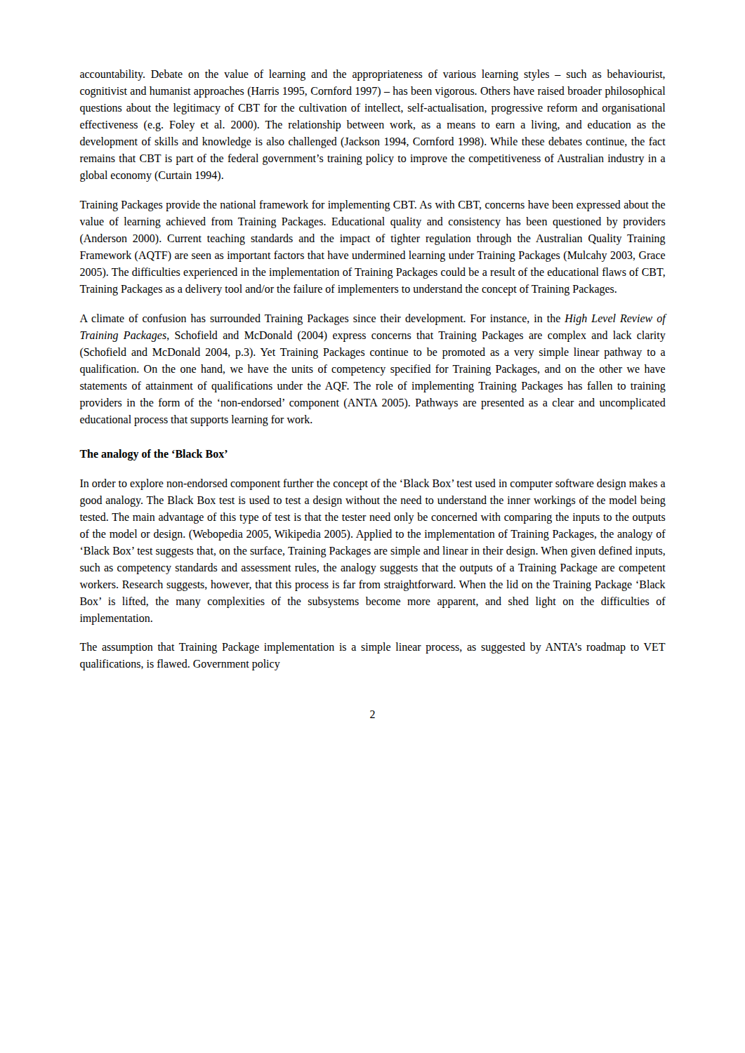accountability. Debate on the value of learning and the appropriateness of various learning styles – such as behaviourist, cognitivist and humanist approaches (Harris 1995, Cornford 1997) – has been vigorous. Others have raised broader philosophical questions about the legitimacy of CBT for the cultivation of intellect, self-actualisation, progressive reform and organisational effectiveness (e.g. Foley et al. 2000). The relationship between work, as a means to earn a living, and education as the development of skills and knowledge is also challenged (Jackson 1994, Cornford 1998). While these debates continue, the fact remains that CBT is part of the federal government’s training policy to improve the competitiveness of Australian industry in a global economy (Curtain 1994).
Training Packages provide the national framework for implementing CBT. As with CBT, concerns have been expressed about the value of learning achieved from Training Packages. Educational quality and consistency has been questioned by providers (Anderson 2000). Current teaching standards and the impact of tighter regulation through the Australian Quality Training Framework (AQTF) are seen as important factors that have undermined learning under Training Packages (Mulcahy 2003, Grace 2005). The difficulties experienced in the implementation of Training Packages could be a result of the educational flaws of CBT, Training Packages as a delivery tool and/or the failure of implementers to understand the concept of Training Packages.
A climate of confusion has surrounded Training Packages since their development. For instance, in the High Level Review of Training Packages, Schofield and McDonald (2004) express concerns that Training Packages are complex and lack clarity (Schofield and McDonald 2004, p.3). Yet Training Packages continue to be promoted as a very simple linear pathway to a qualification. On the one hand, we have the units of competency specified for Training Packages, and on the other we have statements of attainment of qualifications under the AQF. The role of implementing Training Packages has fallen to training providers in the form of the ‘non-endorsed’ component (ANTA 2005). Pathways are presented as a clear and uncomplicated educational process that supports learning for work.
The analogy of the ‘Black Box’
In order to explore non-endorsed component further the concept of the ‘Black Box’ test used in computer software design makes a good analogy. The Black Box test is used to test a design without the need to understand the inner workings of the model being tested. The main advantage of this type of test is that the tester need only be concerned with comparing the inputs to the outputs of the model or design. (Webopedia 2005, Wikipedia 2005). Applied to the implementation of Training Packages, the analogy of ‘Black Box’ test suggests that, on the surface, Training Packages are simple and linear in their design. When given defined inputs, such as competency standards and assessment rules, the analogy suggests that the outputs of a Training Package are competent workers. Research suggests, however, that this process is far from straightforward. When the lid on the Training Package ‘Black Box’ is lifted, the many complexities of the subsystems become more apparent, and shed light on the difficulties of implementation.
The assumption that Training Package implementation is a simple linear process, as suggested by ANTA’s roadmap to VET qualifications, is flawed. Government policy
2